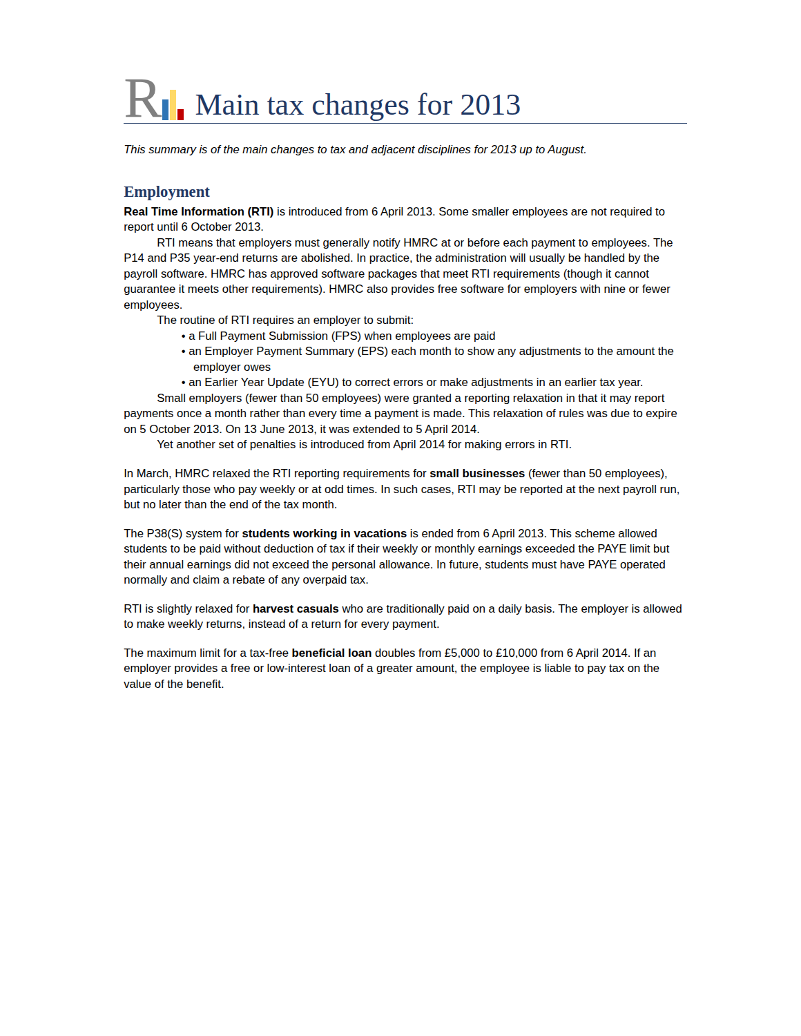R
Main tax changes for 2013
This summary is of the main changes to tax and adjacent disciplines for 2013 up to August.
Employment
Real Time Information (RTI) is introduced from 6 April 2013. Some smaller employees are not required to report until 6 October 2013.
RTI means that employers must generally notify HMRC at or before each payment to employees. The P14 and P35 year-end returns are abolished. In practice, the administration will usually be handled by the payroll software. HMRC has approved software packages that meet RTI requirements (though it cannot guarantee it meets other requirements). HMRC also provides free software for employers with nine or fewer employees.
The routine of RTI requires an employer to submit:
a Full Payment Submission (FPS) when employees are paid
an Employer Payment Summary (EPS) each month to show any adjustments to the amount the employer owes
an Earlier Year Update (EYU) to correct errors or make adjustments in an earlier tax year.
Small employers (fewer than 50 employees) were granted a reporting relaxation in that it may report payments once a month rather than every time a payment is made. This relaxation of rules was due to expire on 5 October 2013. On 13 June 2013, it was extended to 5 April 2014.
Yet another set of penalties is introduced from April 2014 for making errors in RTI.
In March, HMRC relaxed the RTI reporting requirements for small businesses (fewer than 50 employees), particularly those who pay weekly or at odd times. In such cases, RTI may be reported at the next payroll run, but no later than the end of the tax month.
The P38(S) system for students working in vacations is ended from 6 April 2013. This scheme allowed students to be paid without deduction of tax if their weekly or monthly earnings exceeded the PAYE limit but their annual earnings did not exceed the personal allowance. In future, students must have PAYE operated normally and claim a rebate of any overpaid tax.
RTI is slightly relaxed for harvest casuals who are traditionally paid on a daily basis. The employer is allowed to make weekly returns, instead of a return for every payment.
The maximum limit for a tax-free beneficial loan doubles from £5,000 to £10,000 from 6 April 2014. If an employer provides a free or low-interest loan of a greater amount, the employee is liable to pay tax on the value of the benefit.